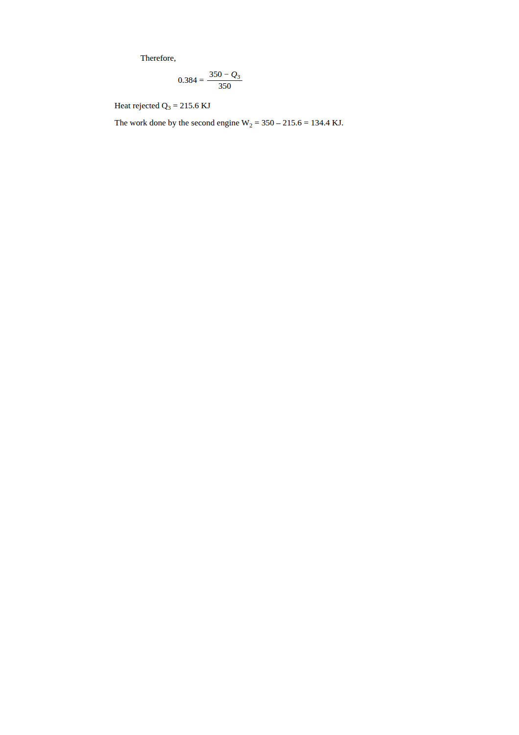Therefore,
0.384 = 350 − Q3 350
Heat rejected Q3 = 215.6 KJ
The work done by the second engine W2 = 350 – 215.6 = 134.4 KJ.